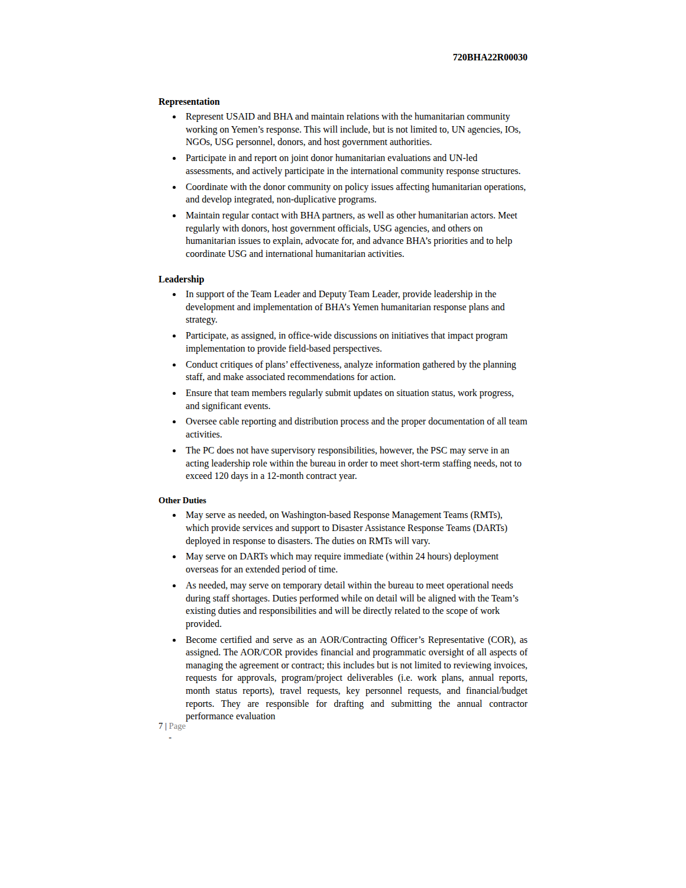720BHA22R00030
Representation
Represent USAID and BHA and maintain relations with the humanitarian community working on Yemen’s response. This will include, but is not limited to, UN agencies, IOs, NGOs, USG personnel, donors, and host government authorities.
Participate in and report on joint donor humanitarian evaluations and UN-led assessments, and actively participate in the international community response structures.
Coordinate with the donor community on policy issues affecting humanitarian operations, and develop integrated, non-duplicative programs.
Maintain regular contact with BHA partners, as well as other humanitarian actors. Meet regularly with donors, host government officials, USG agencies, and others on humanitarian issues to explain, advocate for, and advance BHA’s priorities and to help coordinate USG and international humanitarian activities.
Leadership
In support of the Team Leader and Deputy Team Leader, provide leadership in the development and implementation of BHA’s Yemen humanitarian response plans and strategy.
Participate, as assigned, in office-wide discussions on initiatives that impact program implementation to provide field-based perspectives.
Conduct critiques of plans’ effectiveness, analyze information gathered by the planning staff, and make associated recommendations for action.
Ensure that team members regularly submit updates on situation status, work progress, and significant events.
Oversee cable reporting and distribution process and the proper documentation of all team activities.
The PC does not have supervisory responsibilities, however, the PSC may serve in an acting leadership role within the bureau in order to meet short-term staffing needs, not to exceed 120 days in a 12-month contract year.
Other Duties
May serve as needed, on Washington-based Response Management Teams (RMTs), which provide services and support to Disaster Assistance Response Teams (DARTs) deployed in response to disasters. The duties on RMTs will vary.
May serve on DARTs which may require immediate (within 24 hours) deployment overseas for an extended period of time.
As needed, may serve on temporary detail within the bureau to meet operational needs during staff shortages. Duties performed while on detail will be aligned with the Team’s existing duties and responsibilities and will be directly related to the scope of work provided.
Become certified and serve as an AOR/Contracting Officer’s Representative (COR), as assigned. The AOR/COR provides financial and programmatic oversight of all aspects of managing the agreement or contract; this includes but is not limited to reviewing invoices, requests for approvals, program/project deliverables (i.e. work plans, annual reports, month status reports), travel requests, key personnel requests, and financial/budget reports. They are responsible for drafting and submitting the annual contractor performance evaluation
7 | Page -